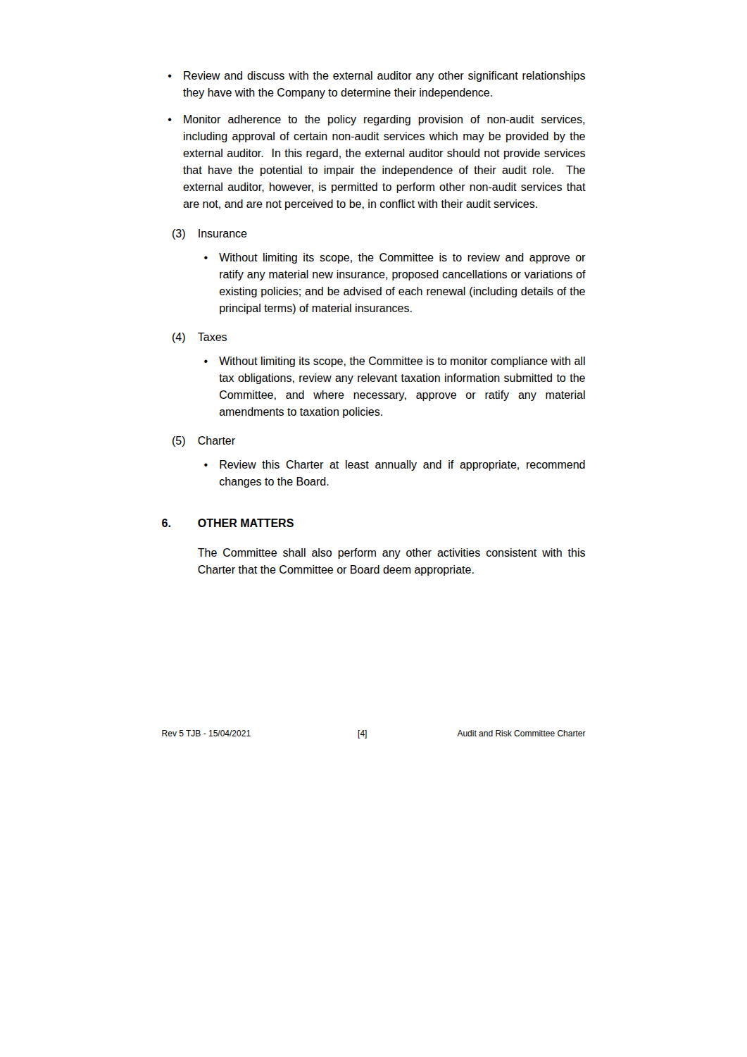Review and discuss with the external auditor any other significant relationships they have with the Company to determine their independence.
Monitor adherence to the policy regarding provision of non-audit services, including approval of certain non-audit services which may be provided by the external auditor. In this regard, the external auditor should not provide services that have the potential to impair the independence of their audit role. The external auditor, however, is permitted to perform other non-audit services that are not, and are not perceived to be, in conflict with their audit services.
(3)
Insurance
Without limiting its scope, the Committee is to review and approve or ratify any material new insurance, proposed cancellations or variations of existing policies; and be advised of each renewal (including details of the principal terms) of material insurances.
(4)
Taxes
Without limiting its scope, the Committee is to monitor compliance with all tax obligations, review any relevant taxation information submitted to the Committee, and where necessary, approve or ratify any material amendments to taxation policies.
(5)
Charter
Review this Charter at least annually and if appropriate, recommend changes to the Board.
6.
OTHER MATTERS
The Committee shall also perform any other activities consistent with this Charter that the Committee or Board deem appropriate.
Rev 5 TJB - 15/04/2021
[4]
Audit and Risk Committee Charter